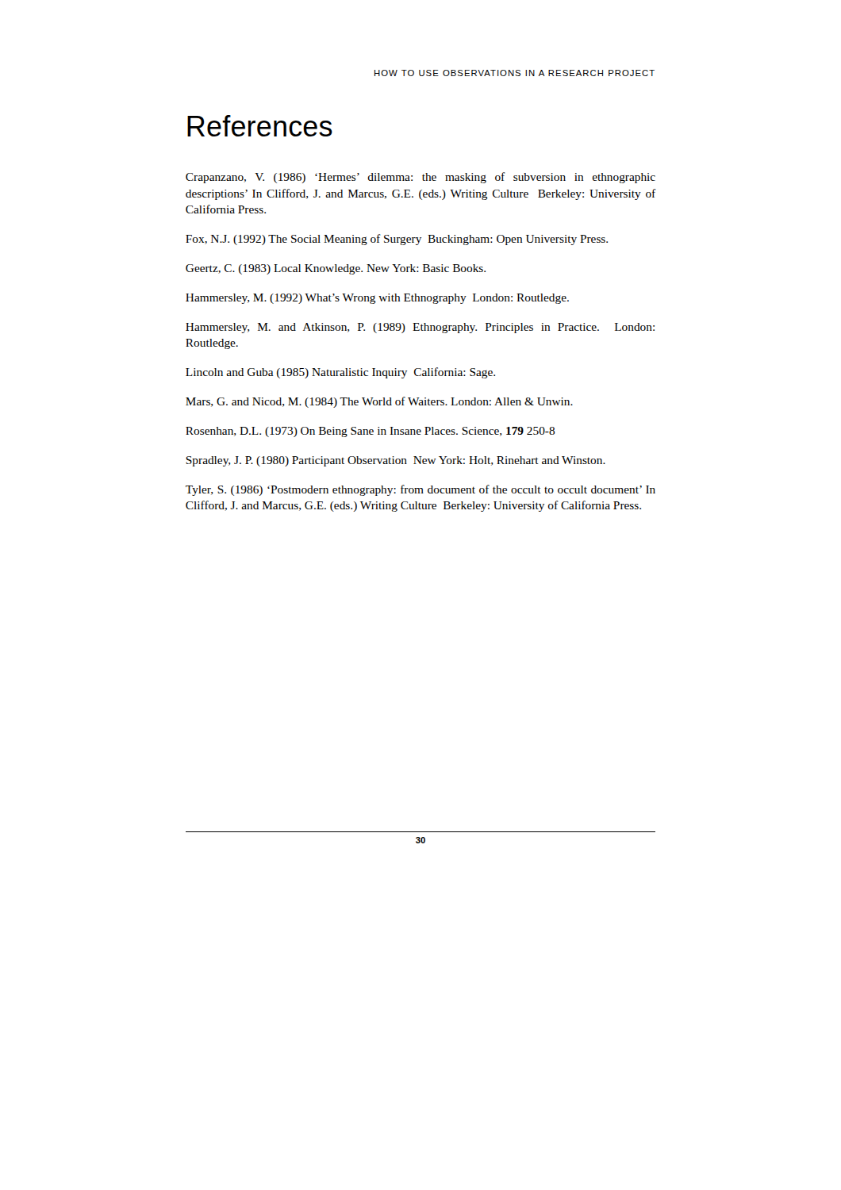HOW TO USE OBSERVATIONS IN A RESEARCH PROJECT
References
Crapanzano, V. (1986) ‘Hermes’ dilemma: the masking of subversion in ethnographic descriptions’ In Clifford, J. and Marcus, G.E. (eds.) Writing Culture Berkeley: University of California Press.
Fox, N.J. (1992) The Social Meaning of Surgery Buckingham: Open University Press.
Geertz, C. (1983) Local Knowledge. New York: Basic Books.
Hammersley, M. (1992) What’s Wrong with Ethnography London: Routledge.
Hammersley, M. and Atkinson, P. (1989) Ethnography. Principles in Practice. London: Routledge.
Lincoln and Guba (1985) Naturalistic Inquiry California: Sage.
Mars, G. and Nicod, M. (1984) The World of Waiters. London: Allen & Unwin.
Rosenhan, D.L. (1973) On Being Sane in Insane Places. Science, 179 250-8
Spradley, J. P. (1980) Participant Observation New York: Holt, Rinehart and Winston.
Tyler, S. (1986) ‘Postmodern ethnography: from document of the occult to occult document’ In Clifford, J. and Marcus, G.E. (eds.) Writing Culture Berkeley: University of California Press.
30